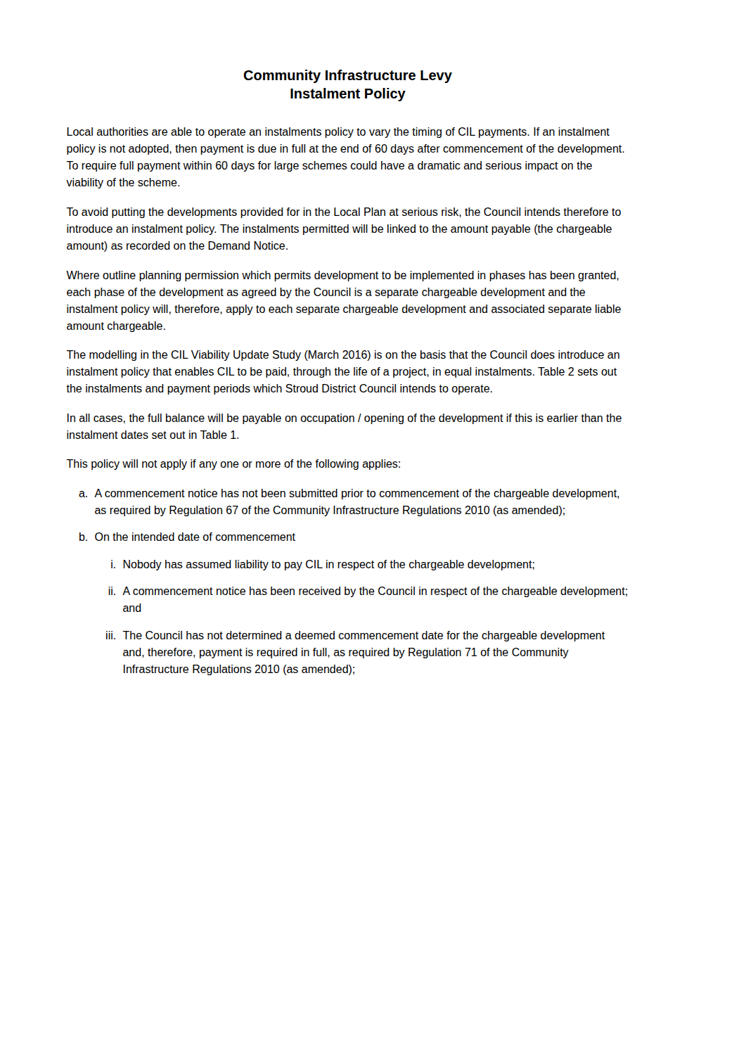Community Infrastructure Levy
Instalment Policy
Local authorities are able to operate an instalments policy to vary the timing of CIL payments. If an instalment policy is not adopted, then payment is due in full at the end of 60 days after commencement of the development. To require full payment within 60 days for large schemes could have a dramatic and serious impact on the viability of the scheme.
To avoid putting the developments provided for in the Local Plan at serious risk, the Council intends therefore to introduce an instalment policy. The instalments permitted will be linked to the amount payable (the chargeable amount) as recorded on the Demand Notice.
Where outline planning permission which permits development to be implemented in phases has been granted, each phase of the development as agreed by the Council is a separate chargeable development and the instalment policy will, therefore, apply to each separate chargeable development and associated separate liable amount chargeable.
The modelling in the CIL Viability Update Study (March 2016) is on the basis that the Council does introduce an instalment policy that enables CIL to be paid, through the life of a project, in equal instalments. Table 2 sets out the instalments and payment periods which Stroud District Council intends to operate.
In all cases, the full balance will be payable on occupation / opening of the development if this is earlier than the instalment dates set out in Table 1.
This policy will not apply if any one or more of the following applies:
A commencement notice has not been submitted prior to commencement of the chargeable development, as required by Regulation 67 of the Community Infrastructure Regulations 2010 (as amended);
On the intended date of commencement
Nobody has assumed liability to pay CIL in respect of the chargeable development;
A commencement notice has been received by the Council in respect of the chargeable development; and
The Council has not determined a deemed commencement date for the chargeable development and, therefore, payment is required in full, as required by Regulation 71 of the Community Infrastructure Regulations 2010 (as amended);